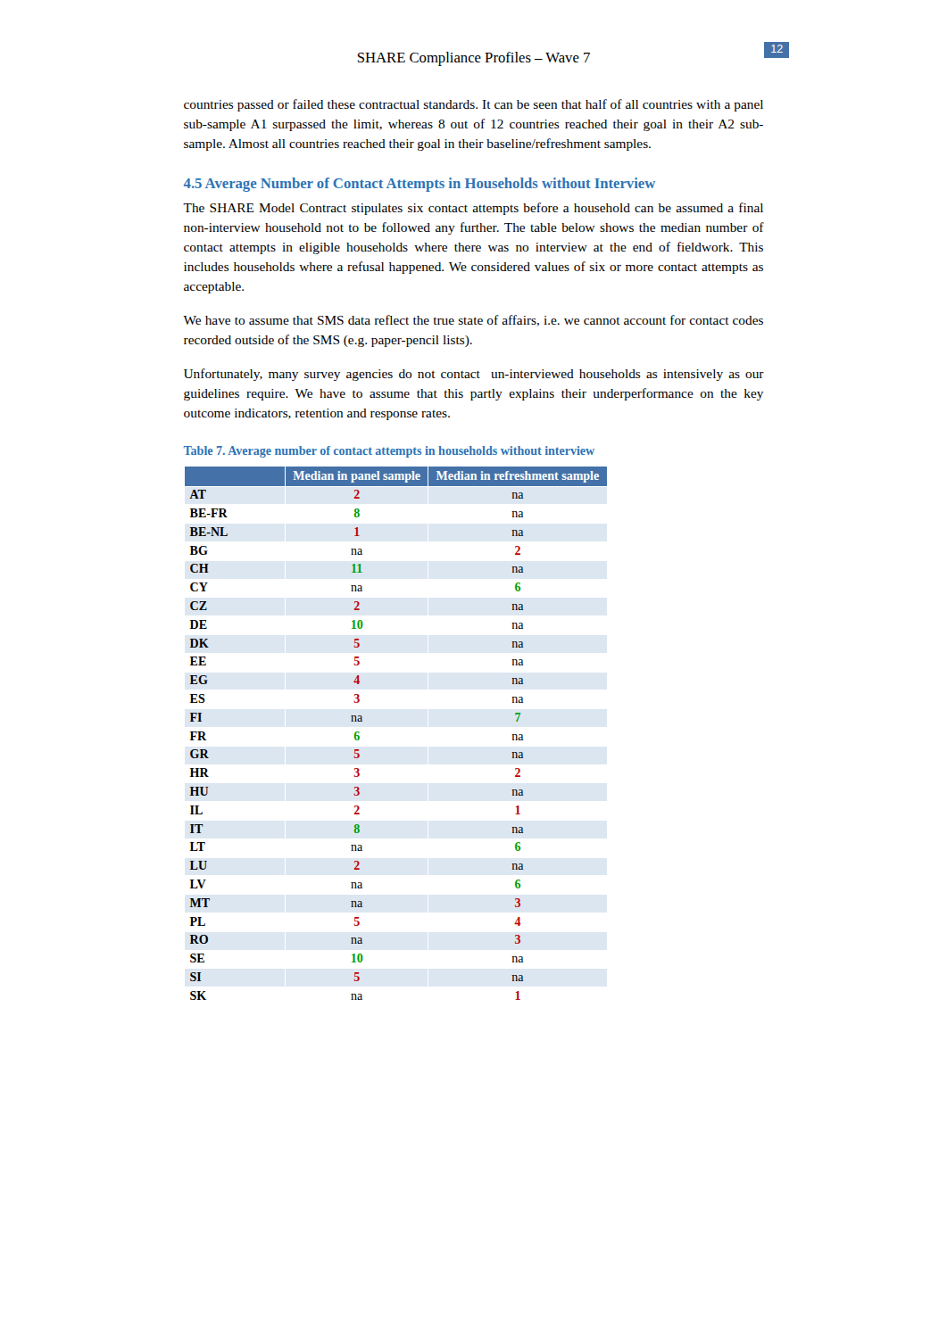SHARE Compliance Profiles – Wave 7 12
countries passed or failed these contractual standards. It can be seen that half of all countries with a panel sub-sample A1 surpassed the limit, whereas 8 out of 12 countries reached their goal in their A2 sub-sample. Almost all countries reached their goal in their baseline/refreshment samples.
4.5 Average Number of Contact Attempts in Households without Interview
The SHARE Model Contract stipulates six contact attempts before a household can be assumed a final non-interview household not to be followed any further. The table below shows the median number of contact attempts in eligible households where there was no interview at the end of fieldwork. This includes households where a refusal happened. We considered values of six or more contact attempts as acceptable.
We have to assume that SMS data reflect the true state of affairs, i.e. we cannot account for contact codes recorded outside of the SMS (e.g. paper-pencil lists).
Unfortunately, many survey agencies do not contact un-interviewed households as intensively as our guidelines require. We have to assume that this partly explains their underperformance on the key outcome indicators, retention and response rates.
Table 7. Average number of contact attempts in households without interview
| | Median in panel sample | Median in refreshment sample |
| --- | --- | --- |
| AT | 2 | na |
| BE-FR | 8 | na |
| BE-NL | 1 | na |
| BG | na | 2 |
| CH | 11 | na |
| CY | na | 6 |
| CZ | 2 | na |
| DE | 10 | na |
| DK | 5 | na |
| EE | 5 | na |
| EG | 4 | na |
| ES | 3 | na |
| FI | na | 7 |
| FR | 6 | na |
| GR | 5 | na |
| HR | 3 | 2 |
| HU | 3 | na |
| IL | 2 | 1 |
| IT | 8 | na |
| LT | na | 6 |
| LU | 2 | na |
| LV | na | 6 |
| MT | na | 3 |
| PL | 5 | 4 |
| RO | na | 3 |
| SE | 10 | na |
| SI | 5 | na |
| SK | na | 1 |